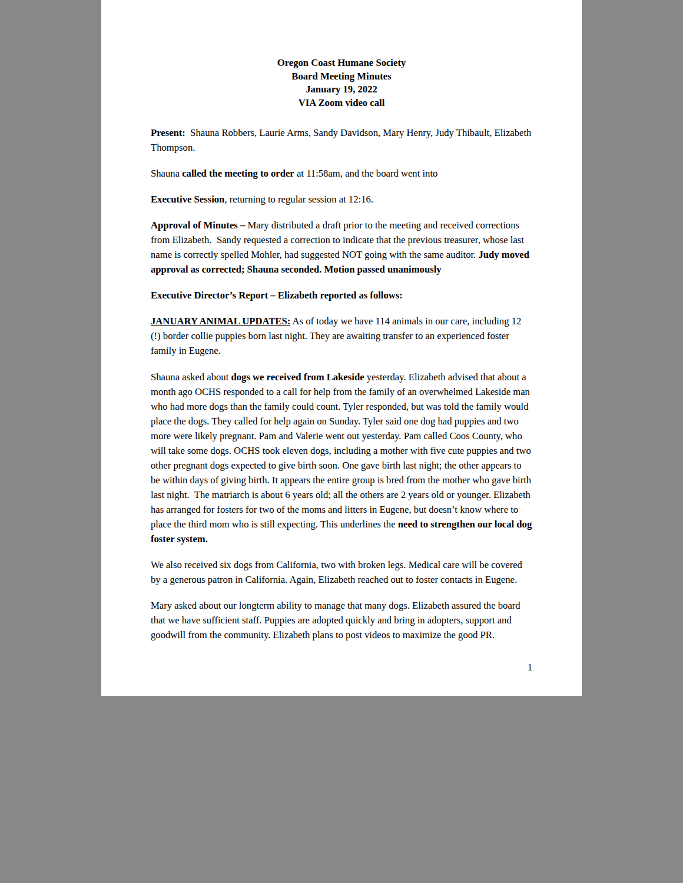Oregon Coast Humane Society
Board Meeting Minutes
January 19, 2022
VIA Zoom video call
Present: Shauna Robbers, Laurie Arms, Sandy Davidson, Mary Henry, Judy Thibault, Elizabeth Thompson.
Shauna called the meeting to order at 11:58am, and the board went into
Executive Session, returning to regular session at 12:16.
Approval of Minutes – Mary distributed a draft prior to the meeting and received corrections from Elizabeth. Sandy requested a correction to indicate that the previous treasurer, whose last name is correctly spelled Mohler, had suggested NOT going with the same auditor. Judy moved approval as corrected; Shauna seconded. Motion passed unanimously
Executive Director’s Report – Elizabeth reported as follows:
JANUARY ANIMAL UPDATES: As of today we have 114 animals in our care, including 12 (!) border collie puppies born last night. They are awaiting transfer to an experienced foster family in Eugene.
Shauna asked about dogs we received from Lakeside yesterday. Elizabeth advised that about a month ago OCHS responded to a call for help from the family of an overwhelmed Lakeside man who had more dogs than the family could count. Tyler responded, but was told the family would place the dogs. They called for help again on Sunday. Tyler said one dog had puppies and two more were likely pregnant. Pam and Valerie went out yesterday. Pam called Coos County, who will take some dogs. OCHS took eleven dogs, including a mother with five cute puppies and two other pregnant dogs expected to give birth soon. One gave birth last night; the other appears to be within days of giving birth. It appears the entire group is bred from the mother who gave birth last night. The matriarch is about 6 years old; all the others are 2 years old or younger. Elizabeth has arranged for fosters for two of the moms and litters in Eugene, but doesn’t know where to place the third mom who is still expecting. This underlines the need to strengthen our local dog foster system.
We also received six dogs from California, two with broken legs. Medical care will be covered by a generous patron in California. Again, Elizabeth reached out to foster contacts in Eugene.
Mary asked about our longterm ability to manage that many dogs. Elizabeth assured the board that we have sufficient staff. Puppies are adopted quickly and bring in adopters, support and goodwill from the community. Elizabeth plans to post videos to maximize the good PR.
1